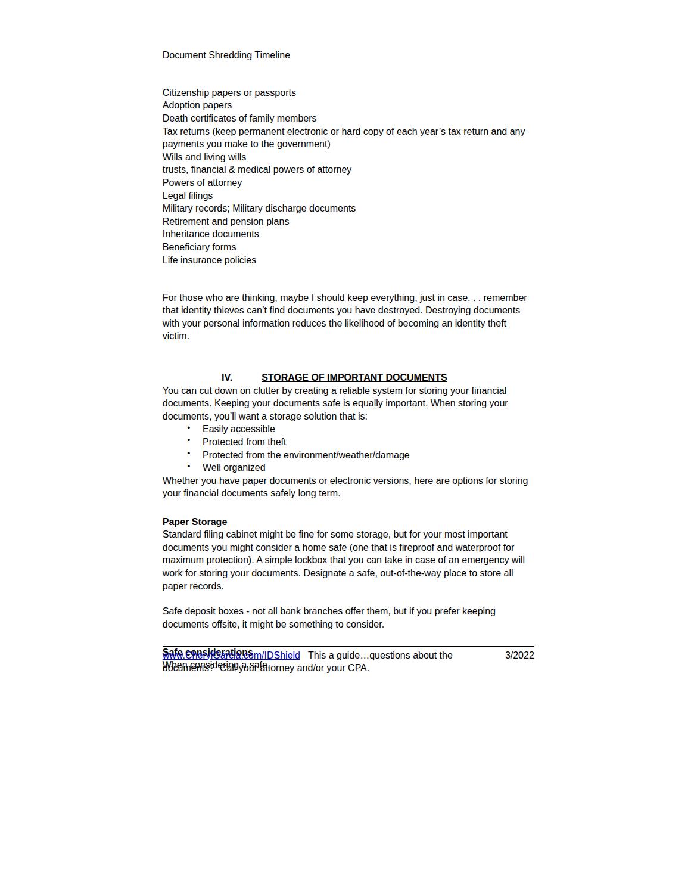Document Shredding Timeline
Citizenship papers or passports
Adoption papers
Death certificates of family members
Tax returns (keep permanent electronic or hard copy of each year’s tax return and any payments you make to the government)
Wills and living wills
trusts, financial & medical powers of attorney
Powers of attorney
Legal filings
Military records; Military discharge documents
Retirement and pension plans
Inheritance documents
Beneficiary forms
Life insurance policies
For those who are thinking, maybe I should keep everything, just in case. . . remember that identity thieves can’t find documents you have destroyed. Destroying documents with your personal information reduces the likelihood of becoming an identity theft victim.
IV. STORAGE OF IMPORTANT DOCUMENTS
You can cut down on clutter by creating a reliable system for storing your financial documents. Keeping your documents safe is equally important. When storing your documents, you’ll want a storage solution that is:
Easily accessible
Protected from theft
Protected from the environment/weather/damage
Well organized
Whether you have paper documents or electronic versions, here are options for storing your financial documents safely long term.
Paper Storage
Standard filing cabinet might be fine for some storage, but for your most important documents you might consider a home safe (one that is fireproof and waterproof for maximum protection). A simple lockbox that you can take in case of an emergency will work for storing your documents. Designate a safe, out-of-the-way place to store all paper records.
Safe deposit boxes - not all bank branches offer them, but if you prefer keeping documents offsite, it might be something to consider.
Safe considerations
When considering a safe,
www.CherylGarcia.com/IDShield This a guide…questions about the documents? Call your attorney and/or your CPA.
3/2022